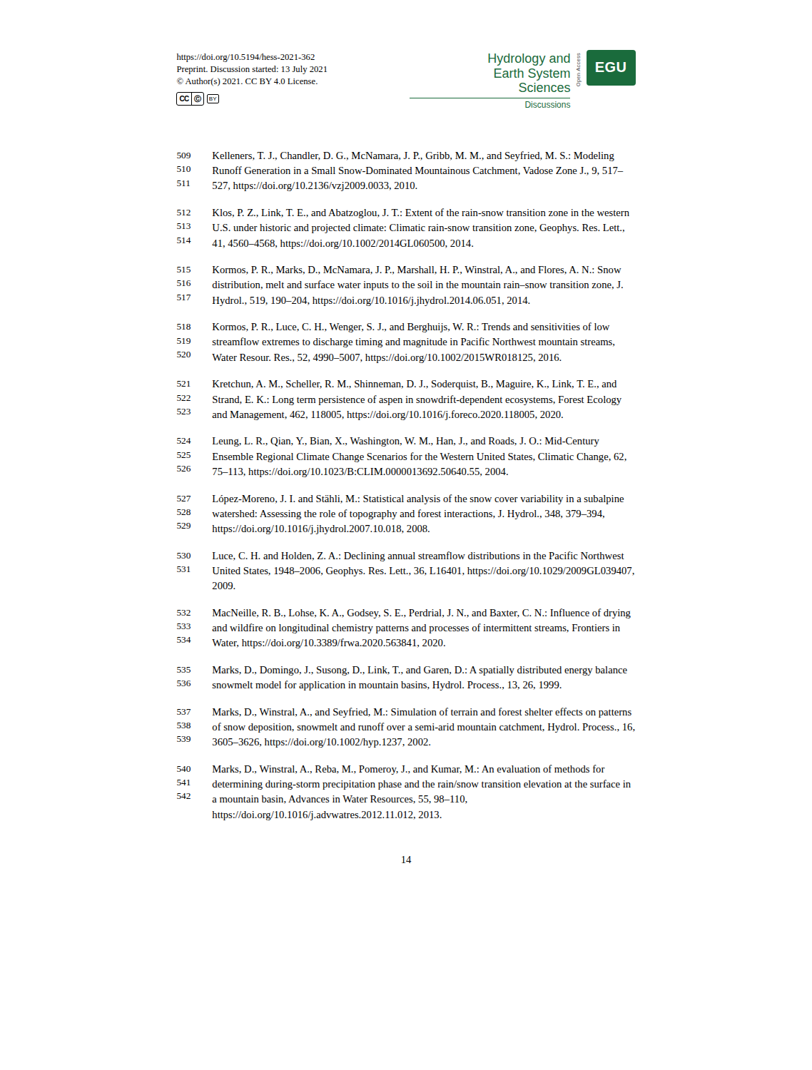https://doi.org/10.5194/hess-2021-362
Preprint. Discussion started: 13 July 2021
© Author(s) 2021. CC BY 4.0 License.
CCⒸ BY
Open Access
EGU
Hydrology and
Earth System
Sciences
Discussions
509
510
511
Kelleners, T. J., Chandler, D. G., McNamara, J. P., Gribb, M. M., and Seyfried, M. S.: Modeling Runoff Generation in a Small Snow-Dominated Mountainous Catchment, Vadose Zone J., 9, 517–527, https://doi.org/10.2136/vzj2009.0033, 2010.
512
513
514
Klos, P. Z., Link, T. E., and Abatzoglou, J. T.: Extent of the rain-snow transition zone in the western U.S. under historic and projected climate: Climatic rain-snow transition zone, Geophys. Res. Lett., 41, 4560–4568, https://doi.org/10.1002/2014GL060500, 2014.
515
516
517
Kormos, P. R., Marks, D., McNamara, J. P., Marshall, H. P., Winstral, A., and Flores, A. N.: Snow distribution, melt and surface water inputs to the soil in the mountain rain–snow transition zone, J. Hydrol., 519, 190–204, https://doi.org/10.1016/j.jhydrol.2014.06.051, 2014.
518
519
520
Kormos, P. R., Luce, C. H., Wenger, S. J., and Berghuijs, W. R.: Trends and sensitivities of low streamflow extremes to discharge timing and magnitude in Pacific Northwest mountain streams, Water Resour. Res., 52, 4990–5007, https://doi.org/10.1002/2015WR018125, 2016.
521
522
523
Kretchun, A. M., Scheller, R. M., Shinneman, D. J., Soderquist, B., Maguire, K., Link, T. E., and Strand, E. K.: Long term persistence of aspen in snowdrift-dependent ecosystems, Forest Ecology and Management, 462, 118005, https://doi.org/10.1016/j.foreco.2020.118005, 2020.
524
525
526
Leung, L. R., Qian, Y., Bian, X., Washington, W. M., Han, J., and Roads, J. O.: Mid-Century Ensemble Regional Climate Change Scenarios for the Western United States, Climatic Change, 62, 75–113, https://doi.org/10.1023/B:CLIM.0000013692.50640.55, 2004.
527
528
529
López-Moreno, J. I. and Stähli, M.: Statistical analysis of the snow cover variability in a subalpine watershed: Assessing the role of topography and forest interactions, J. Hydrol., 348, 379–394, https://doi.org/10.1016/j.jhydrol.2007.10.018, 2008.
530
531
Luce, C. H. and Holden, Z. A.: Declining annual streamflow distributions in the Pacific Northwest United States, 1948–2006, Geophys. Res. Lett., 36, L16401, https://doi.org/10.1029/2009GL039407, 2009.
532
533
534
MacNeille, R. B., Lohse, K. A., Godsey, S. E., Perdrial, J. N., and Baxter, C. N.: Influence of drying and wildfire on longitudinal chemistry patterns and processes of intermittent streams, Frontiers in Water, https://doi.org/10.3389/frwa.2020.563841, 2020.
535
536
Marks, D., Domingo, J., Susong, D., Link, T., and Garen, D.: A spatially distributed energy balance snowmelt model for application in mountain basins, Hydrol. Process., 13, 26, 1999.
537
538
539
Marks, D., Winstral, A., and Seyfried, M.: Simulation of terrain and forest shelter effects on patterns of snow deposition, snowmelt and runoff over a semi-arid mountain catchment, Hydrol. Process., 16, 3605–3626, https://doi.org/10.1002/hyp.1237, 2002.
540
541
542
Marks, D., Winstral, A., Reba, M., Pomeroy, J., and Kumar, M.: An evaluation of methods for determining during-storm precipitation phase and the rain/snow transition elevation at the surface in a mountain basin, Advances in Water Resources, 55, 98–110, https://doi.org/10.1016/j.advwatres.2012.11.012, 2013.
14